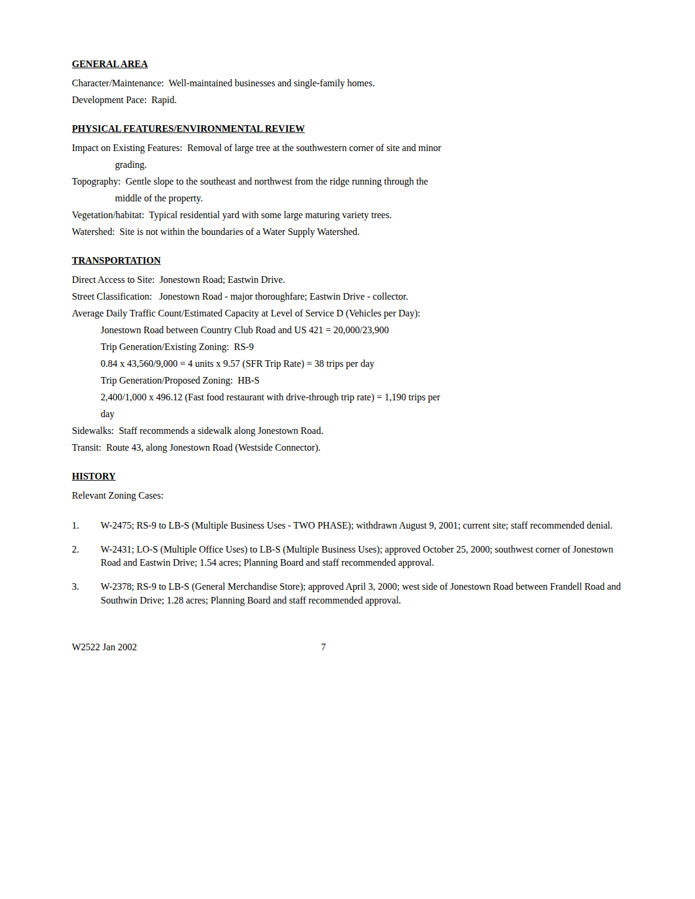GENERAL AREA
Character/Maintenance: Well-maintained businesses and single-family homes.
Development Pace: Rapid.
PHYSICAL FEATURES/ENVIRONMENTAL REVIEW
Impact on Existing Features: Removal of large tree at the southwestern corner of site and minor
grading.
Topography: Gentle slope to the southeast and northwest from the ridge running through the
middle of the property.
Vegetation/habitat: Typical residential yard with some large maturing variety trees.
Watershed: Site is not within the boundaries of a Water Supply Watershed.
TRANSPORTATION
Direct Access to Site: Jonestown Road; Eastwin Drive.
Street Classification: Jonestown Road - major thoroughfare; Eastwin Drive - collector.
Average Daily Traffic Count/Estimated Capacity at Level of Service D (Vehicles per Day):
Jonestown Road between Country Club Road and US 421 = 20,000/23,900
Trip Generation/Existing Zoning: RS-9
0.84 x 43,560/9,000 = 4 units x 9.57 (SFR Trip Rate) = 38 trips per day
Trip Generation/Proposed Zoning: HB-S
2,400/1,000 x 496.12 (Fast food restaurant with drive-through trip rate) = 1,190 trips per
day
Sidewalks: Staff recommends a sidewalk along Jonestown Road.
Transit: Route 43, along Jonestown Road (Westside Connector).
HISTORY
Relevant Zoning Cases:
1. W-2475; RS-9 to LB-S (Multiple Business Uses - TWO PHASE); withdrawn August 9, 2001; current site; staff recommended denial.
2. W-2431; LO-S (Multiple Office Uses) to LB-S (Multiple Business Uses); approved October 25, 2000; southwest corner of Jonestown Road and Eastwin Drive; 1.54 acres; Planning Board and staff recommended approval.
3. W-2378; RS-9 to LB-S (General Merchandise Store); approved April 3, 2000; west side of Jonestown Road between Frandell Road and Southwin Drive; 1.28 acres; Planning Board and staff recommended approval.
W2522 Jan 2002 7